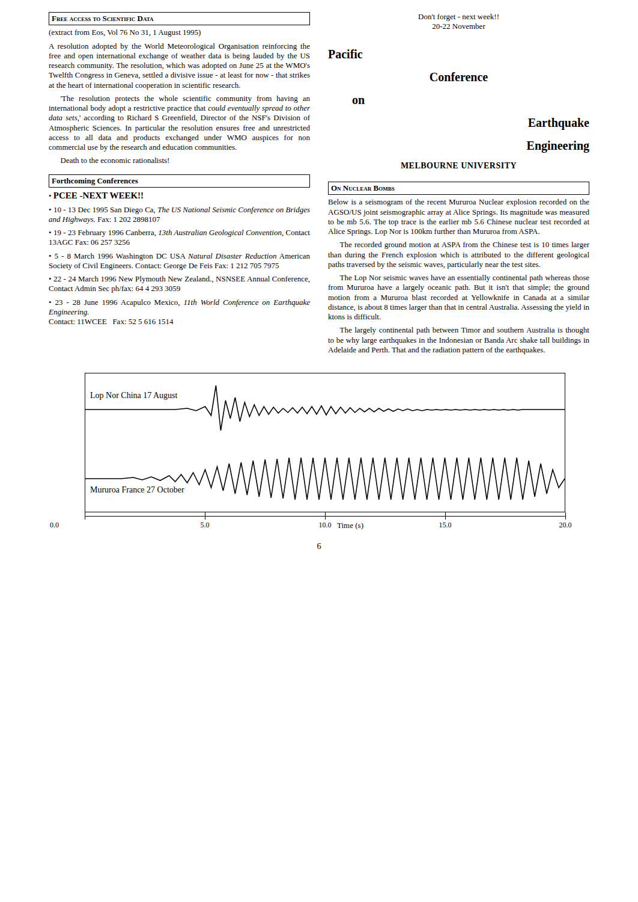Free access to Scientific Data
(extract from Eos, Vol 76 No 31, 1 August 1995)
A resolution adopted by the World Meteorological Organisation reinforcing the free and open international exchange of weather data is being lauded by the US research community. The resolution, which was adopted on June 25 at the WMO's Twelfth Congress in Geneva, settled a divisive issue - at least for now - that strikes at the heart of international cooperation in scientific research.
'The resolution protects the whole scientific community from having an international body adopt a restrictive practice that could eventually spread to other data sets,' according to Richard S Greenfield, Director of the NSF's Division of Atmospheric Sciences. In particular the resolution ensures free and unrestricted access to all data and products exchanged under WMO auspices for non commercial use by the research and education communities.
Death to the economic rationalists!
Forthcoming Conferences
PCEE -NEXT WEEK!!
10 - 13 Dec 1995 San Diego Ca, The US National Seismic Conference on Bridges and Highways. Fax: 1 202 2898107
19 - 23 February 1996 Canberra, 13th Australian Geological Convention, Contact 13AGC Fax: 06 257 3256
5 - 8 March 1996 Washington DC USA Natural Disaster Reduction American Society of Civil Engineers. Contact: George De Feis Fax: 1 212 705 7975
22 - 24 March 1996 New Plymouth New Zealand., NSNSEE Annual Conference, Contact Admin Sec ph/fax: 64 4 293 3059
23 - 28 June 1996 Acapulco Mexico, 11th World Conference on Earthquake Engineering.
Contact: 11WCEE Fax: 52 5 616 1514
Don't forget - next week!!
20-22 November
Pacific Conference on Earthquake Engineering
MELBOURNE UNIVERSITY
On Nuclear Bombs
Below is a seismogram of the recent Mururoa Nuclear explosion recorded on the AGSO/US joint seismographic array at Alice Springs. Its magnitude was measured to be mb 5.6. The top trace is the earlier mb 5.6 Chinese nuclear test recorded at Alice Springs. Lop Nor is 100km further than Mururoa from ASPA.
The recorded ground motion at ASPA from the Chinese test is 10 times larger than during the French explosion which is attributed to the different geological paths traversed by the seismic waves, particularly near the test sites.
The Lop Nor seismic waves have an essentially continental path whereas those from Mururoa have a largely oceanic path. But it isn't that simple; the ground motion from a Mururoa blast recorded at Yellowknife in Canada at a similar distance, is about 8 times larger than that in central Australia. Assessing the yield in ktons is difficult.
The largely continental path between Timor and southern Australia is thought to be why large earthquakes in the Indonesian or Banda Arc shake tall buildings in Adelaide and Perth. That and the radiation pattern of the earthquakes.
Lop Nor China 17 August Mururoa France 27 October
5.0
10.0
15.0
20.0
0.0
Time (s)
6